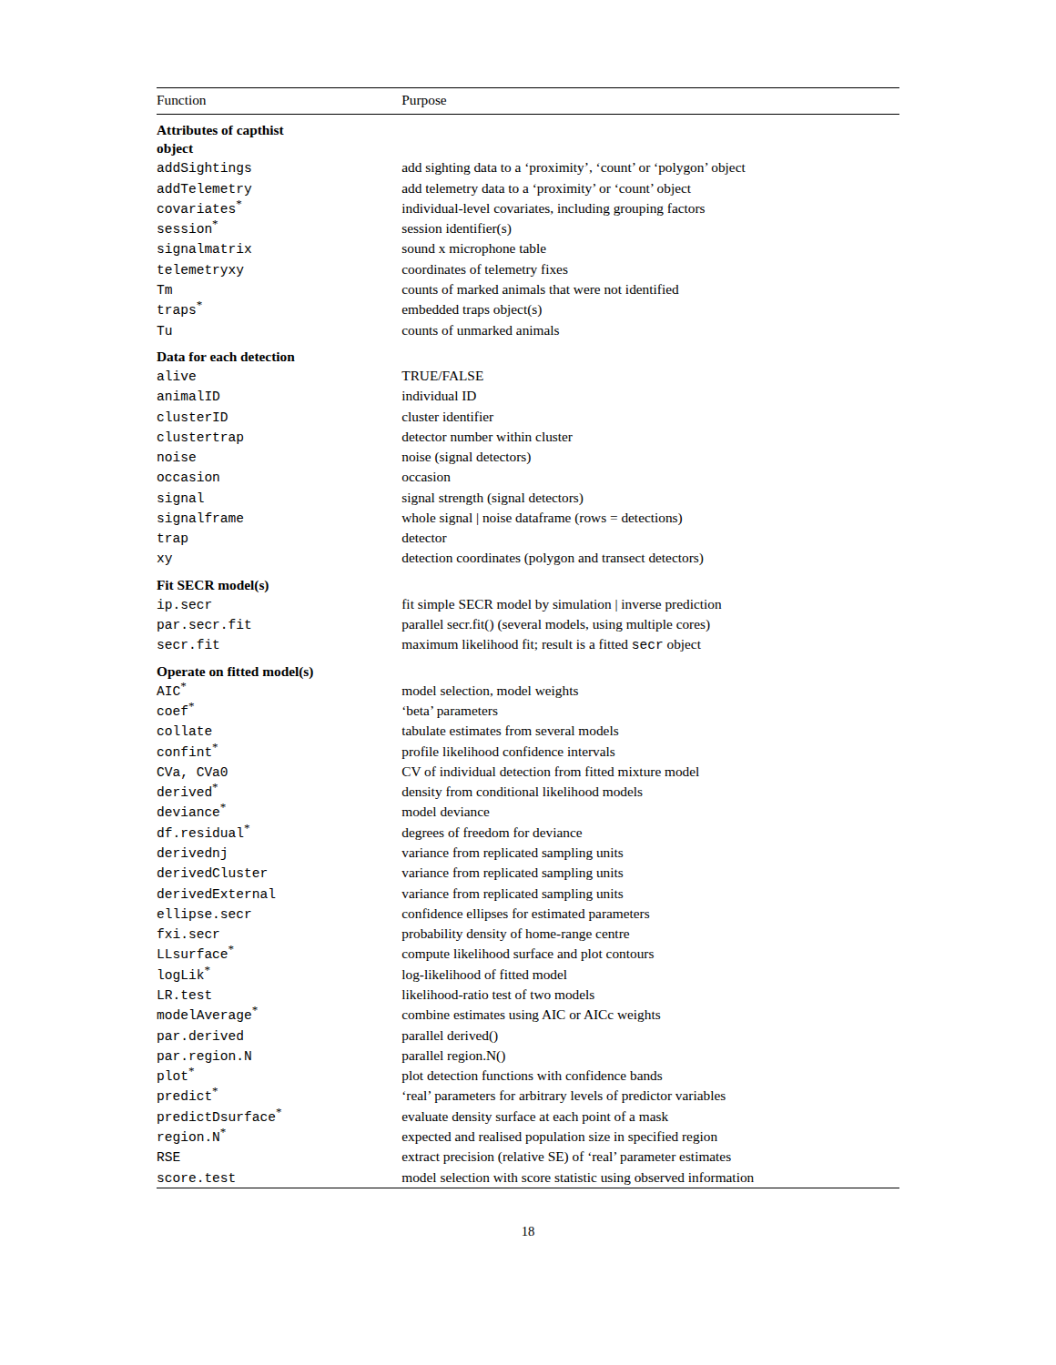| Function | Purpose |
| --- | --- |
| Attributes of capthist |
| object |
| addSightings | add sighting data to a ‘proximity’, ‘count’ or ‘polygon’ object |
| addTelemetry | add telemetry data to a ‘proximity’ or ‘count’ object |
| covariates * | individual-level covariates, including grouping factors |
| session * | session identifier(s) |
| signalmatrix | sound x microphone table |
| telemetryxy | coordinates of telemetry fixes |
| Tm | counts of marked animals that were not identified |
| traps * | embedded traps object(s) |
| Tu | counts of unmarked animals |
| Data for each detection |
| alive | TRUE/FALSE |
| animalID | individual ID |
| clusterID | cluster identifier |
| clustertrap | detector number within cluster |
| noise | noise (signal detectors) |
| occasion | occasion |
| signal | signal strength (signal detectors) |
| signalframe | whole signal / noise dataframe (rows = detections) |
| trap | detector |
| xy | detection coordinates (polygon and transect detectors) |
| Fit SECR model(s) |
| ip.secr | fit simple SECR model by simulation / inverse prediction |
| par.secr.fit | parallel secr.fit() (several models, using multiple cores) |
| secr.fit | maximum likelihood fit; result is a fitted secr object |
| Operate on fitted model(s) |
| AIC * | model selection, model weights |
| coef * | ‘beta’ parameters |
| collate | tabulate estimates from several models |
| confint * | profile likelihood confidence intervals |
| CVa, CVa0 | CV of individual detection from fitted mixture model |
| derived * | density from conditional likelihood models |
| deviance * | model deviance |
| df.residual * | degrees of freedom for deviance |
| derivednj | variance from replicated sampling units |
| derivedCluster | variance from replicated sampling units |
| derivedExternal | variance from replicated sampling units |
| ellipse.secr | confidence ellipses for estimated parameters |
| fxi.secr | probability density of home-range centre |
| LLsurface * | compute likelihood surface and plot contours |
| logLik * | log-likelihood of fitted model |
| LR.test | likelihood-ratio test of two models |
| modelAverage * | combine estimates using AIC or AICc weights |
| par.derived | parallel derived() |
| par.region.N | parallel region.N() |
| plot * | plot detection functions with confidence bands |
| predict * | ‘real’ parameters for arbitrary levels of predictor variables |
| predictDsurface * | evaluate density surface at each point of a mask |
| region.N * | expected and realised population size in specified region |
| RSE | extract precision (relative SE) of ‘real’ parameter estimates |
| score.test | model selection with score statistic using observed information |
18